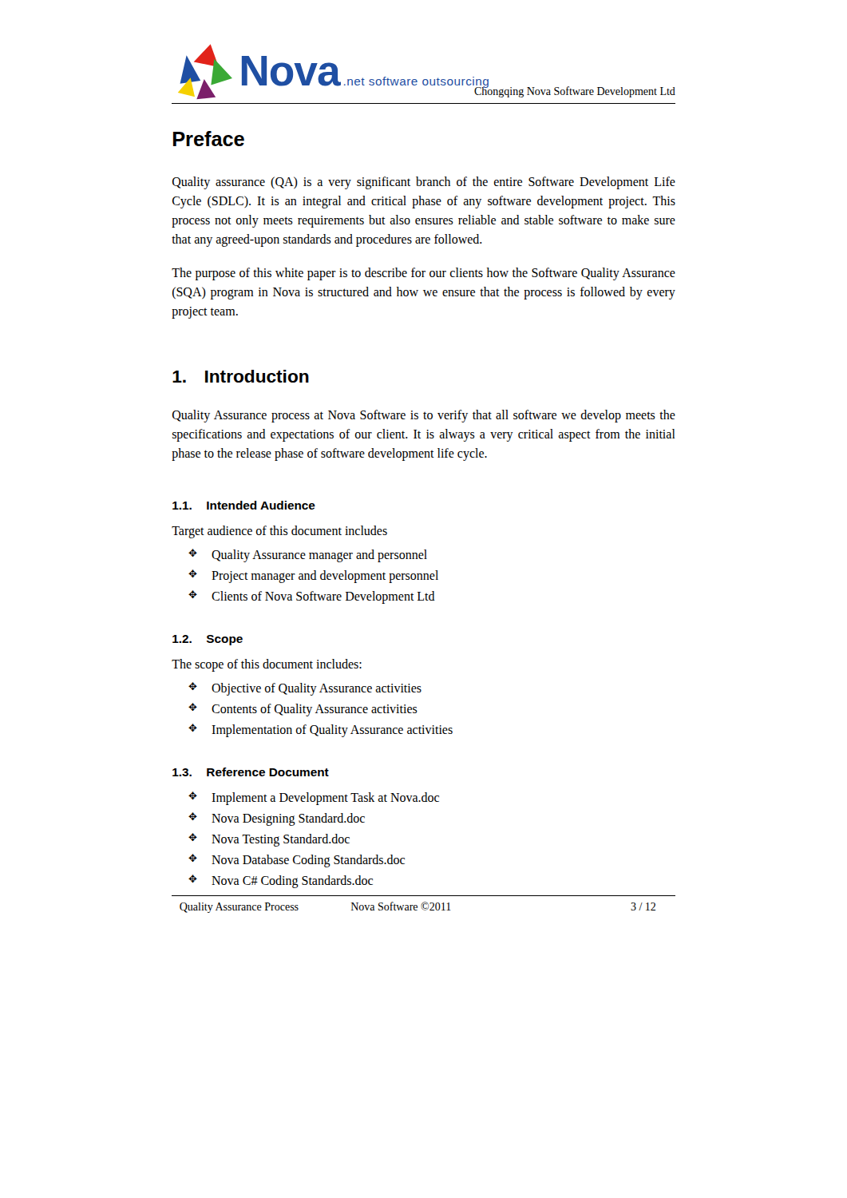Nova .net software outsourcing
Chongqing Nova Software Development Ltd
Preface
Quality assurance (QA) is a very significant branch of the entire Software Development Life Cycle (SDLC). It is an integral and critical phase of any software development project. This process not only meets requirements but also ensures reliable and stable software to make sure that any agreed-upon standards and procedures are followed.
The purpose of this white paper is to describe for our clients how the Software Quality Assurance (SQA) program in Nova is structured and how we ensure that the process is followed by every project team.
1. Introduction
Quality Assurance process at Nova Software is to verify that all software we develop meets the specifications and expectations of our client. It is always a very critical aspect from the initial phase to the release phase of software development life cycle.
1.1. Intended Audience
Target audience of this document includes
Quality Assurance manager and personnel
Project manager and development personnel
Clients of Nova Software Development Ltd
1.2. Scope
The scope of this document includes:
Objective of Quality Assurance activities
Contents of Quality Assurance activities
Implementation of Quality Assurance activities
1.3. Reference Document
Implement a Development Task at Nova.doc
Nova Designing Standard.doc
Nova Testing Standard.doc
Nova Database Coding Standards.doc
Nova C# Coding Standards.doc
Quality Assurance Process
Nova Software ©2011
3 / 12